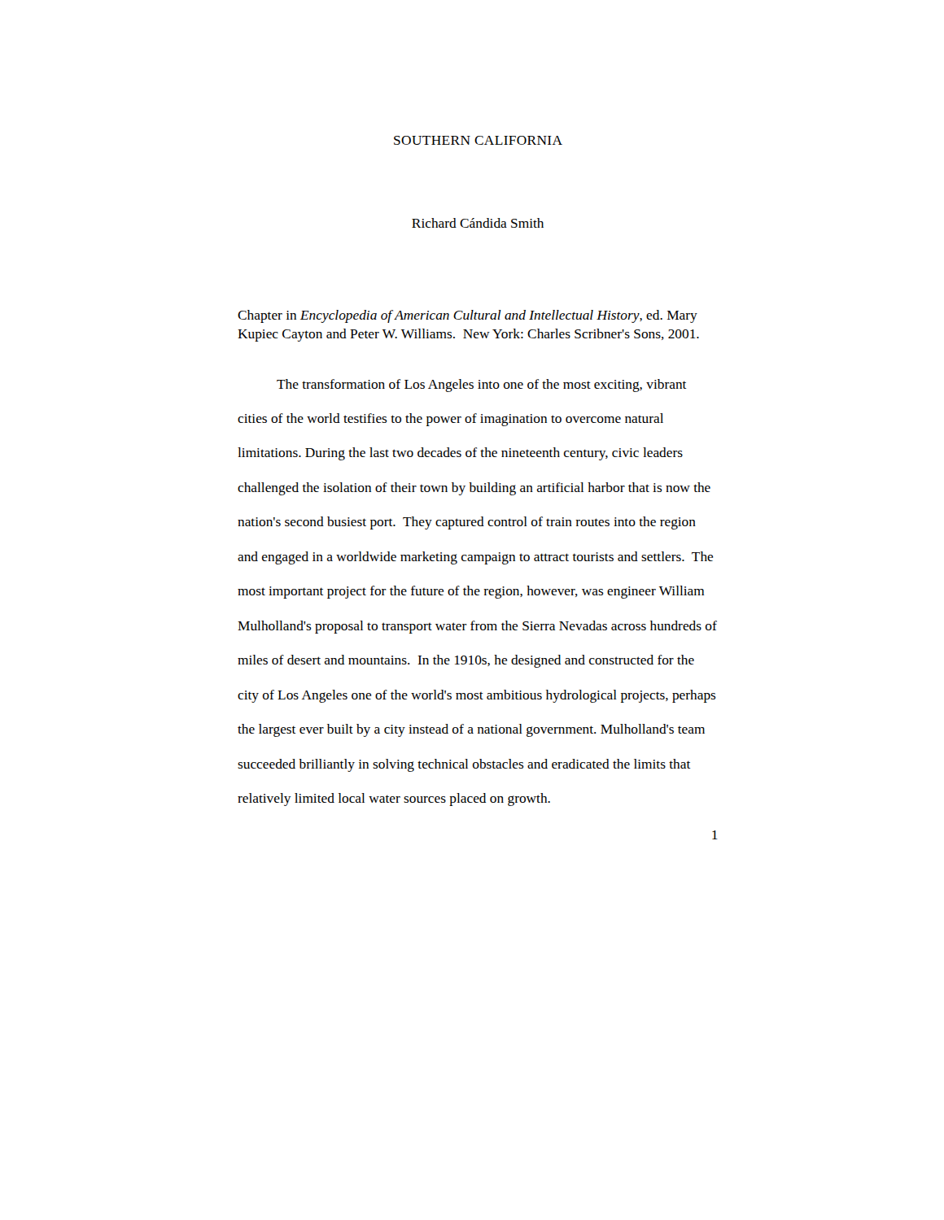SOUTHERN CALIFORNIA
Richard Cándida Smith
Chapter in Encyclopedia of American Cultural and Intellectual History, ed. Mary Kupiec Cayton and Peter W. Williams. New York: Charles Scribner's Sons, 2001.
The transformation of Los Angeles into one of the most exciting, vibrant cities of the world testifies to the power of imagination to overcome natural limitations. During the last two decades of the nineteenth century, civic leaders challenged the isolation of their town by building an artificial harbor that is now the nation's second busiest port. They captured control of train routes into the region and engaged in a worldwide marketing campaign to attract tourists and settlers. The most important project for the future of the region, however, was engineer William Mulholland's proposal to transport water from the Sierra Nevadas across hundreds of miles of desert and mountains. In the 1910s, he designed and constructed for the city of Los Angeles one of the world's most ambitious hydrological projects, perhaps the largest ever built by a city instead of a national government. Mulholland's team succeeded brilliantly in solving technical obstacles and eradicated the limits that relatively limited local water sources placed on growth.
1